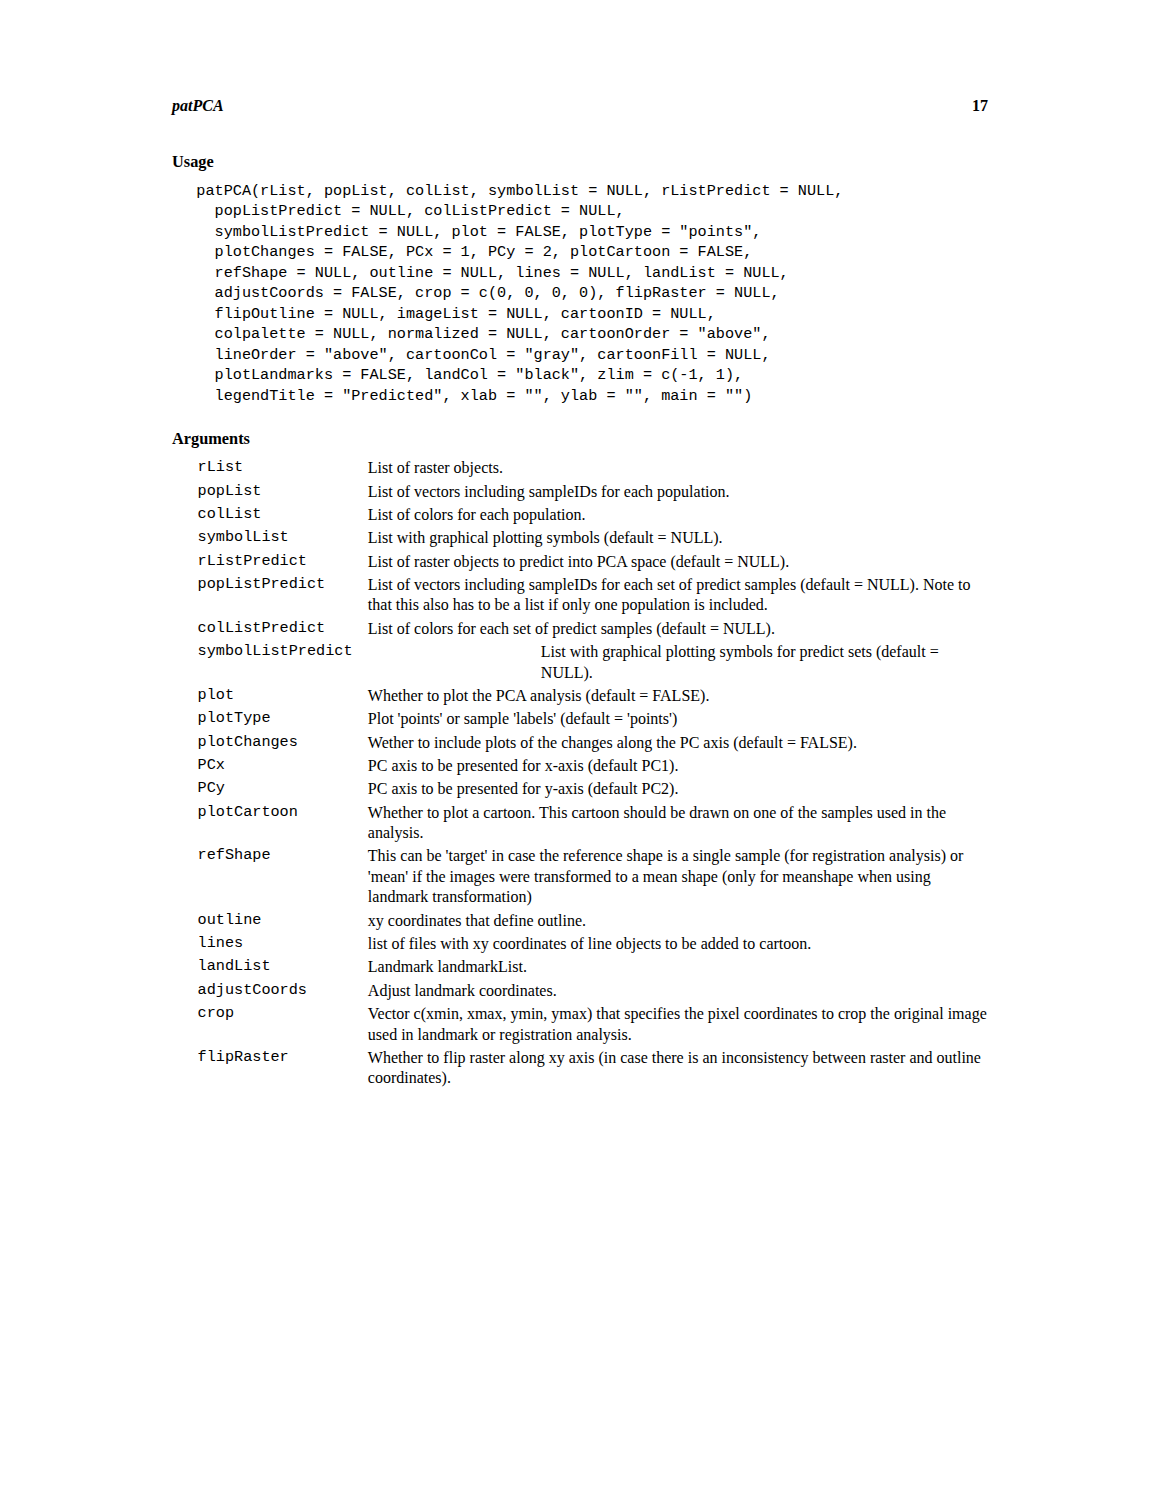patPCA 17
Usage
patPCA(rList, popList, colList, symbolList = NULL, rListPredict = NULL,
  popListPredict = NULL, colListPredict = NULL,
  symbolListPredict = NULL, plot = FALSE, plotType = "points",
  plotChanges = FALSE, PCx = 1, PCy = 2, plotCartoon = FALSE,
  refShape = NULL, outline = NULL, lines = NULL, landList = NULL,
  adjustCoords = FALSE, crop = c(0, 0, 0, 0), flipRaster = NULL,
  flipOutline = NULL, imageList = NULL, cartoonID = NULL,
  colpalette = NULL, normalized = NULL, cartoonOrder = "above",
  lineOrder = "above", cartoonCol = "gray", cartoonFill = NULL,
  plotLandmarks = FALSE, landCol = "black", zlim = c(-1, 1),
  legendTitle = "Predicted", xlab = "", ylab = "", main = "")
Arguments
rList
List of raster objects.
popList
List of vectors including sampleIDs for each population.
colList
List of colors for each population.
symbolList
List with graphical plotting symbols (default = NULL).
rListPredict
List of raster objects to predict into PCA space (default = NULL).
popListPredict
List of vectors including sampleIDs for each set of predict samples (default = NULL). Note to that this also has to be a list if only one population is included.
colListPredict
List of colors for each set of predict samples (default = NULL).
symbolListPredict
List with graphical plotting symbols for predict sets (default = NULL).
plot
Whether to plot the PCA analysis (default = FALSE).
plotType
Plot 'points' or sample 'labels' (default = 'points')
plotChanges
Wether to include plots of the changes along the PC axis (default = FALSE).
PCx
PC axis to be presented for x-axis (default PC1).
PCy
PC axis to be presented for y-axis (default PC2).
plotCartoon
Whether to plot a cartoon. This cartoon should be drawn on one of the samples used in the analysis.
refShape
This can be 'target' in case the reference shape is a single sample (for registration analysis) or 'mean' if the images were transformed to a mean shape (only for meanshape when using landmark transformation)
outline
xy coordinates that define outline.
lines
list of files with xy coordinates of line objects to be added to cartoon.
landList
Landmark landmarkList.
adjustCoords
Adjust landmark coordinates.
crop
Vector c(xmin, xmax, ymin, ymax) that specifies the pixel coordinates to crop the original image used in landmark or registration analysis.
flipRaster
Whether to flip raster along xy axis (in case there is an inconsistency between raster and outline coordinates).